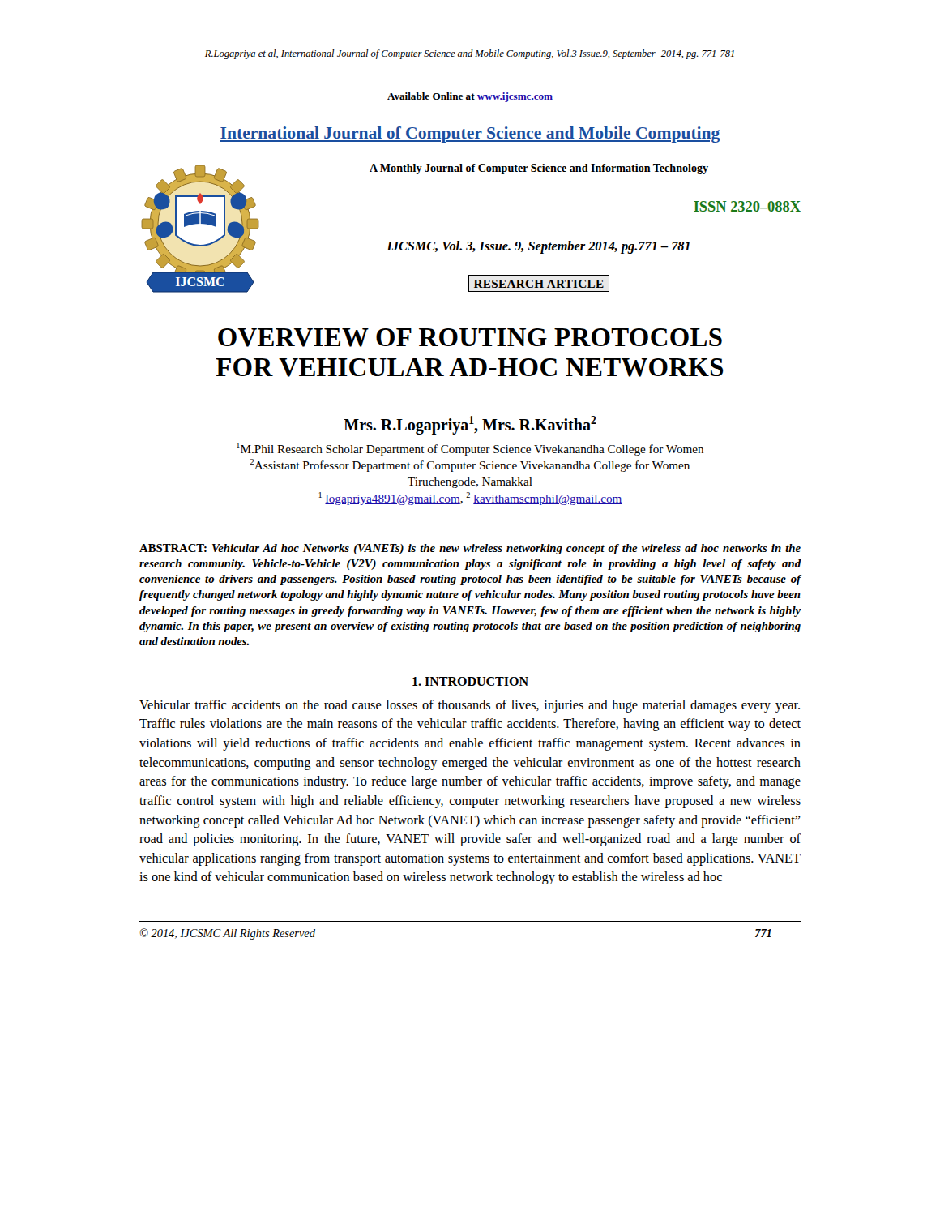R.Logapriya et al, International Journal of Computer Science and Mobile Computing, Vol.3 Issue.9, September- 2014, pg. 771-781
Available Online at www.ijcsmc.com
International Journal of Computer Science and Mobile Computing
IJCSMC
A Monthly Journal of Computer Science and Information Technology
ISSN 2320–088X
IJCSMC, Vol. 3, Issue. 9, September 2014, pg.771 – 781
RESEARCH ARTICLE
OVERVIEW OF ROUTING PROTOCOLS
FOR VEHICULAR AD-HOC NETWORKS
Mrs. R.Logapriya1, Mrs. R.Kavitha2
1M.Phil Research Scholar Department of Computer Science Vivekanandha College for Women
2Assistant Professor Department of Computer Science Vivekanandha College for Women
Tiruchengode, Namakkal
1 logapriya4891@gmail.com, 2 kavithamscmphil@gmail.com
ABSTRACT: Vehicular Ad hoc Networks (VANETs) is the new wireless networking concept of the wireless ad hoc networks in the research community. Vehicle-to-Vehicle (V2V) communication plays a significant role in providing a high level of safety and convenience to drivers and passengers. Position based routing protocol has been identified to be suitable for VANETs because of frequently changed network topology and highly dynamic nature of vehicular nodes. Many position based routing protocols have been developed for routing messages in greedy forwarding way in VANETs. However, few of them are efficient when the network is highly dynamic. In this paper, we present an overview of existing routing protocols that are based on the position prediction of neighboring and destination nodes.
1. INTRODUCTION
Vehicular traffic accidents on the road cause losses of thousands of lives, injuries and huge material damages every year. Traffic rules violations are the main reasons of the vehicular traffic accidents. Therefore, having an efficient way to detect violations will yield reductions of traffic accidents and enable efficient traffic management system. Recent advances in telecommunications, computing and sensor technology emerged the vehicular environment as one of the hottest research areas for the communications industry. To reduce large number of vehicular traffic accidents, improve safety, and manage traffic control system with high and reliable efficiency, computer networking researchers have proposed a new wireless networking concept called Vehicular Ad hoc Network (VANET) which can increase passenger safety and provide “efficient” road and policies monitoring. In the future, VANET will provide safer and well-organized road and a large number of vehicular applications ranging from transport automation systems to entertainment and comfort based applications. VANET is one kind of vehicular communication based on wireless network technology to establish the wireless ad hoc
© 2014, IJCSMC All Rights Reserved
771